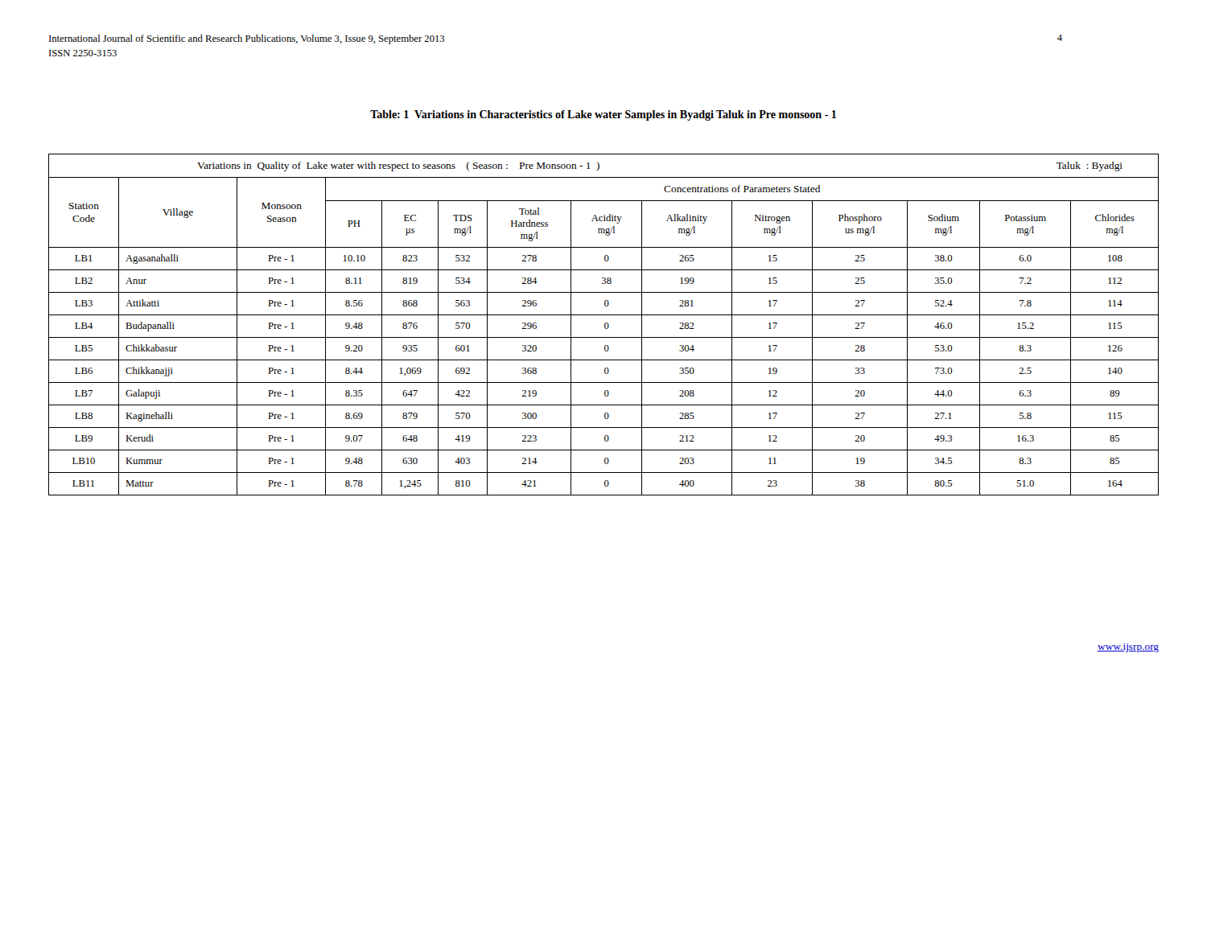International Journal of Scientific and Research Publications, Volume 3, Issue 9, September 2013
ISSN 2250-3153
4
Table: 1 Variations in Characteristics of Lake water Samples in Byadgi Taluk in Pre monsoon - 1
| Variations in Quality of Lake water with respect to seasons ( Season : Pre Monsoon - 1 ) Taluk : Byadgi |
| Station Code | Village | Monsoon Season | Concentrations of Parameters Stated |
| PH | EC µs | TDS mg/l | Total Hardness mg/l | Acidity mg/l | Alkalinity mg/l | Nitrogen mg/l | Phosphoro us mg/l | Sodium mg/l | Potassium mg/l | Chlorides mg/l |
| LB1 | Agasanahalli | Pre - 1 | 10.10 | 823 | 532 | 278 | 0 | 265 | 15 | 25 | 38.0 | 6.0 | 108 |
| LB2 | Anur | Pre - 1 | 8.11 | 819 | 534 | 284 | 38 | 199 | 15 | 25 | 35.0 | 7.2 | 112 |
| LB3 | Attikatti | Pre - 1 | 8.56 | 868 | 563 | 296 | 0 | 281 | 17 | 27 | 52.4 | 7.8 | 114 |
| LB4 | Budapanalli | Pre - 1 | 9.48 | 876 | 570 | 296 | 0 | 282 | 17 | 27 | 46.0 | 15.2 | 115 |
| LB5 | Chikkabasur | Pre - 1 | 9.20 | 935 | 601 | 320 | 0 | 304 | 17 | 28 | 53.0 | 8.3 | 126 |
| LB6 | Chikkanajji | Pre - 1 | 8.44 | 1,069 | 692 | 368 | 0 | 350 | 19 | 33 | 73.0 | 2.5 | 140 |
| LB7 | Galapuji | Pre - 1 | 8.35 | 647 | 422 | 219 | 0 | 208 | 12 | 20 | 44.0 | 6.3 | 89 |
| LB8 | Kaginehalli | Pre - 1 | 8.69 | 879 | 570 | 300 | 0 | 285 | 17 | 27 | 27.1 | 5.8 | 115 |
| LB9 | Kerudi | Pre - 1 | 9.07 | 648 | 419 | 223 | 0 | 212 | 12 | 20 | 49.3 | 16.3 | 85 |
| LB10 | Kummur | Pre - 1 | 9.48 | 630 | 403 | 214 | 0 | 203 | 11 | 19 | 34.5 | 8.3 | 85 |
| LB11 | Mattur | Pre - 1 | 8.78 | 1,245 | 810 | 421 | 0 | 400 | 23 | 38 | 80.5 | 51.0 | 164 |
www.ijsrp.org